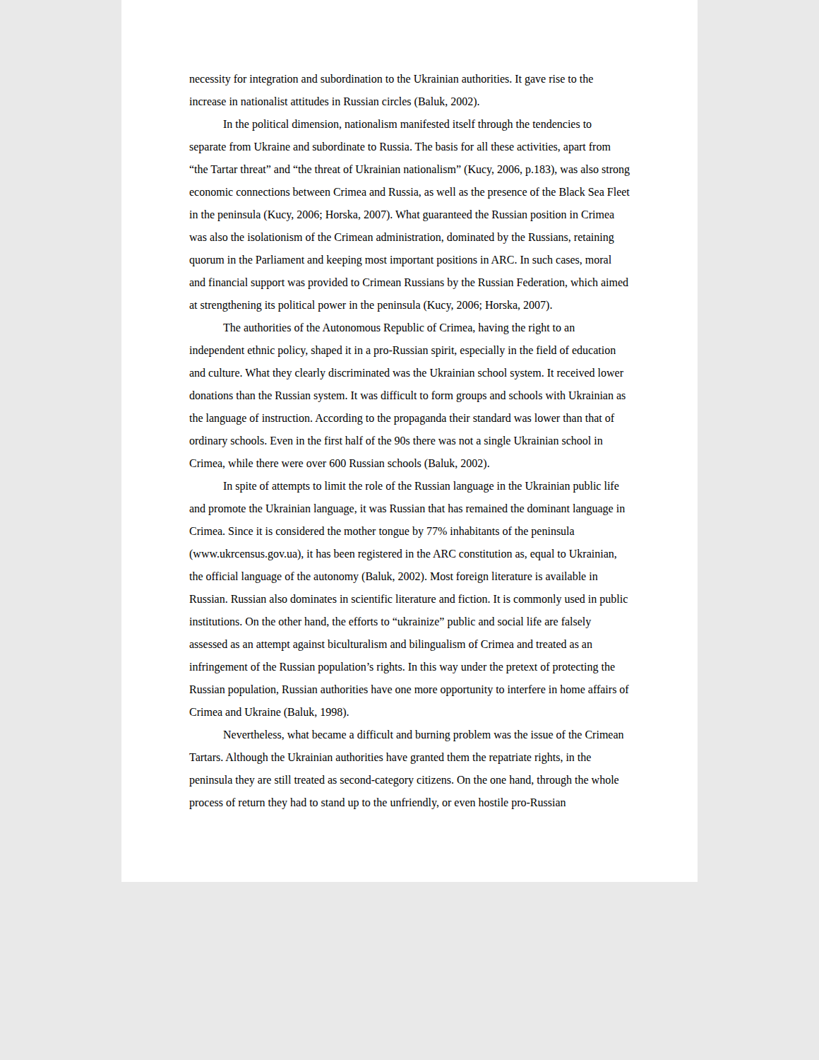necessity for integration and subordination to the Ukrainian authorities. It gave rise to the increase in nationalist attitudes in Russian circles (Baluk, 2002).
In the political dimension, nationalism manifested itself through the tendencies to separate from Ukraine and subordinate to Russia. The basis for all these activities, apart from “the Tartar threat” and “the threat of Ukrainian nationalism” (Kucy, 2006, p.183), was also strong economic connections between Crimea and Russia, as well as the presence of the Black Sea Fleet in the peninsula (Kucy, 2006; Horska, 2007). What guaranteed the Russian position in Crimea was also the isolationism of the Crimean administration, dominated by the Russians, retaining quorum in the Parliament and keeping most important positions in ARC. In such cases, moral and financial support was provided to Crimean Russians by the Russian Federation, which aimed at strengthening its political power in the peninsula (Kucy, 2006; Horska, 2007).
The authorities of the Autonomous Republic of Crimea, having the right to an independent ethnic policy, shaped it in a pro-Russian spirit, especially in the field of education and culture. What they clearly discriminated was the Ukrainian school system. It received lower donations than the Russian system. It was difficult to form groups and schools with Ukrainian as the language of instruction. According to the propaganda their standard was lower than that of ordinary schools. Even in the first half of the 90s there was not a single Ukrainian school in Crimea, while there were over 600 Russian schools (Baluk, 2002).
In spite of attempts to limit the role of the Russian language in the Ukrainian public life and promote the Ukrainian language, it was Russian that has remained the dominant language in Crimea. Since it is considered the mother tongue by 77% inhabitants of the peninsula (www.ukrcensus.gov.ua), it has been registered in the ARC constitution as, equal to Ukrainian, the official language of the autonomy (Baluk, 2002). Most foreign literature is available in Russian. Russian also dominates in scientific literature and fiction. It is commonly used in public institutions. On the other hand, the efforts to “ukrainize” public and social life are falsely assessed as an attempt against biculturalism and bilingualism of Crimea and treated as an infringement of the Russian population’s rights. In this way under the pretext of protecting the Russian population, Russian authorities have one more opportunity to interfere in home affairs of Crimea and Ukraine (Baluk, 1998).
Nevertheless, what became a difficult and burning problem was the issue of the Crimean Tartars. Although the Ukrainian authorities have granted them the repatriate rights, in the peninsula they are still treated as second-category citizens. On the one hand, through the whole process of return they had to stand up to the unfriendly, or even hostile pro-Russian